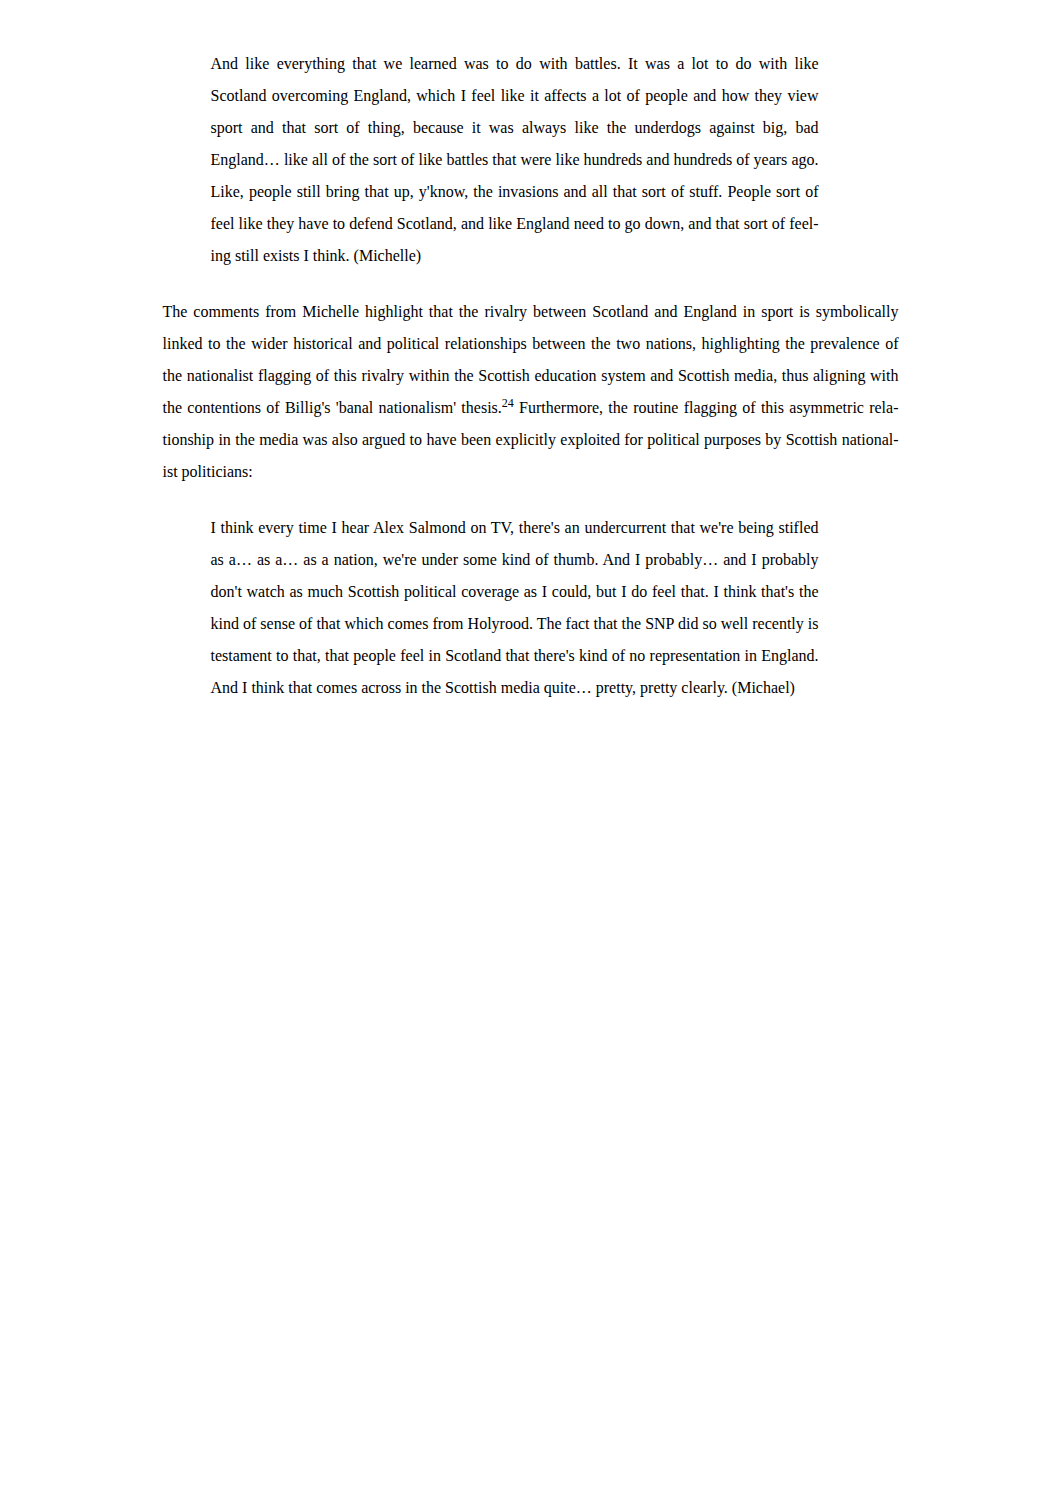And like everything that we learned was to do with battles. It was a lot to do with like Scotland overcoming England, which I feel like it affects a lot of people and how they view sport and that sort of thing, because it was always like the underdogs against big, bad England… like all of the sort of like battles that were like hundreds and hundreds of years ago. Like, people still bring that up, y'know, the invasions and all that sort of stuff. People sort of feel like they have to defend Scotland, and like England need to go down, and that sort of feeling still exists I think. (Michelle)
The comments from Michelle highlight that the rivalry between Scotland and England in sport is symbolically linked to the wider historical and political relationships between the two nations, highlighting the prevalence of the nationalist flagging of this rivalry within the Scottish education system and Scottish media, thus aligning with the contentions of Billig's 'banal nationalism' thesis.24 Furthermore, the routine flagging of this asymmetric relationship in the media was also argued to have been explicitly exploited for political purposes by Scottish nationalist politicians:
I think every time I hear Alex Salmond on TV, there's an undercurrent that we're being stifled as a… as a… as a nation, we're under some kind of thumb. And I probably… and I probably don't watch as much Scottish political coverage as I could, but I do feel that. I think that's the kind of sense of that which comes from Holyrood. The fact that the SNP did so well recently is testament to that, that people feel in Scotland that there's kind of no representation in England. And I think that comes across in the Scottish media quite… pretty, pretty clearly. (Michael)